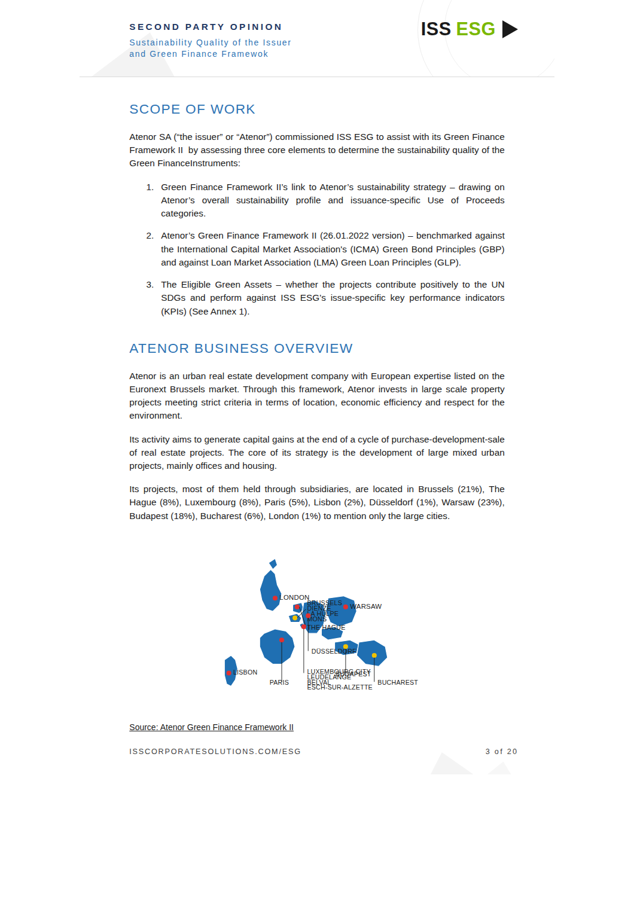Second Party Opinion
Sustainability Quality of the Issuer
and Green Finance Framewok
ISS ESG
Scope of Work
Atenor SA (“the issuer” or “Atenor”) commissioned ISS ESG to assist with its Green Finance Framework II by assessing three core elements to determine the sustainability quality of the Green FinanceInstruments:
Green Finance Framework II’s link to Atenor’s sustainability strategy – drawing on Atenor’s overall sustainability profile and issuance-specific Use of Proceeds categories.
Atenor’s Green Finance Framework II (26.01.2022 version) – benchmarked against the International Capital Market Association's (ICMA) Green Bond Principles (GBP) and against Loan Market Association (LMA) Green Loan Principles (GLP).
The Eligible Green Assets – whether the projects contribute positively to the UN SDGs and perform against ISS ESG’s issue-specific key performance indicators (KPIs) (See Annex 1).
Atenor Business Overview
Atenor is an urban real estate development company with European expertise listed on the Euronext Brussels market. Through this framework, Atenor invests in large scale property projects meeting strict criteria in terms of location, economic efficiency and respect for the environment.
Its activity aims to generate capital gains at the end of a cycle of purchase-development-sale of real estate projects. The core of its strategy is the development of large mixed urban projects, mainly offices and housing.
Its projects, most of them held through subsidiaries, are located in Brussels (21%), The Hague (8%), Luxembourg (8%), Paris (5%), Lisbon (2%), Düsseldorf (1%), Warsaw (23%), Budapest (18%), Bucharest (6%), London (1%) to mention only the large cities.
LONDON BRUSSELS DIENZE LA HULPE MONS THE HAGUE WARSAW DÜSSELDORF LUXEMBOURG CITY LEUDELANGE BELVAL ESCH-SUR-ALZETTE BUDAPEST BUCHAREST PARIS LISBON
Source: Atenor Green Finance Framework II
ISSCORPORATESOLUTIONS.COM/ESG 3 of 20